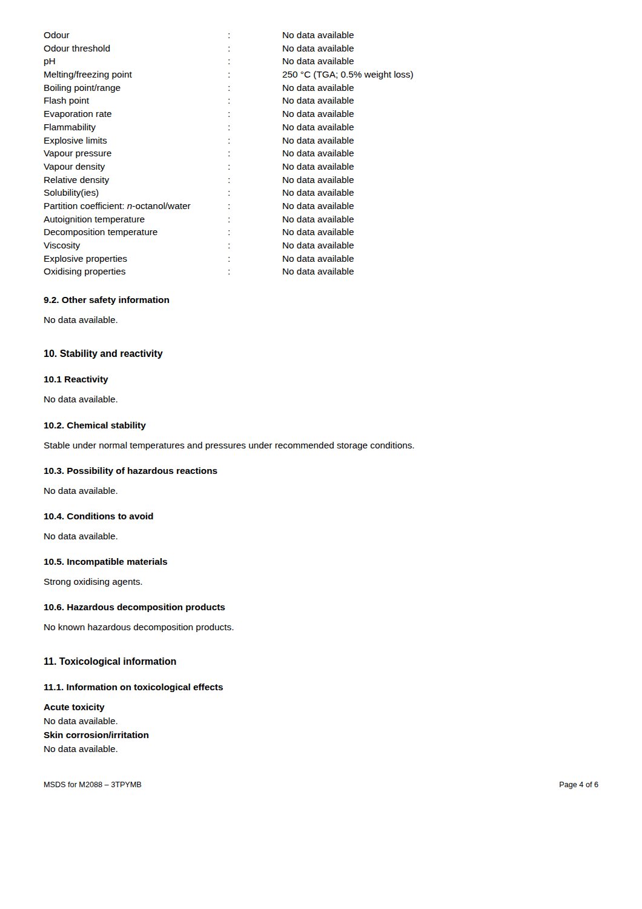| Odour | : | No data available |
| Odour threshold | : | No data available |
| pH | : | No data available |
| Melting/freezing point | : | 250 °C (TGA; 0.5% weight loss) |
| Boiling point/range | : | No data available |
| Flash point | : | No data available |
| Evaporation rate | : | No data available |
| Flammability | : | No data available |
| Explosive limits | : | No data available |
| Vapour pressure | : | No data available |
| Vapour density | : | No data available |
| Relative density | : | No data available |
| Solubility(ies) | : | No data available |
| Partition coefficient: n -octanol/water | : | No data available |
| Autoignition temperature | : | No data available |
| Decomposition temperature | : | No data available |
| Viscosity | : | No data available |
| Explosive properties | : | No data available |
| Oxidising properties | : | No data available |
9.2. Other safety information
No data available.
10. Stability and reactivity
10.1 Reactivity
No data available.
10.2. Chemical stability
Stable under normal temperatures and pressures under recommended storage conditions.
10.3. Possibility of hazardous reactions
No data available.
10.4. Conditions to avoid
No data available.
10.5. Incompatible materials
Strong oxidising agents.
10.6. Hazardous decomposition products
No known hazardous decomposition products.
11. Toxicological information
11.1. Information on toxicological effects
Acute toxicity
No data available.
Skin corrosion/irritation
No data available.
MSDS for M2088 – 3TPYMB
Page 4 of 6